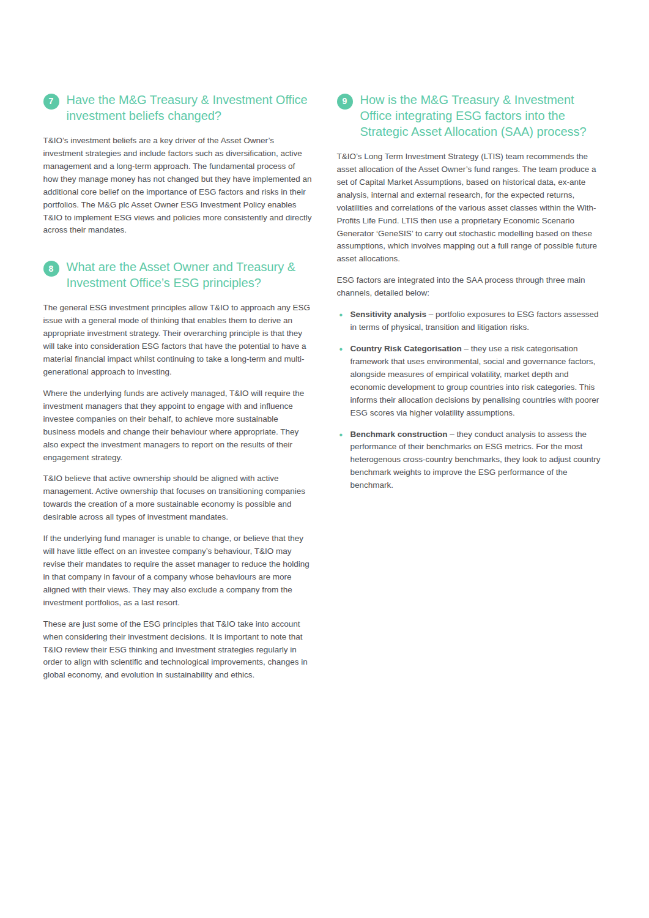7
Have the M&G Treasury & Investment Office investment beliefs changed?
T&IO’s investment beliefs are a key driver of the Asset Owner’s investment strategies and include factors such as diversification, active management and a long-term approach. The fundamental process of how they manage money has not changed but they have implemented an additional core belief on the importance of ESG factors and risks in their portfolios. The M&G plc Asset Owner ESG Investment Policy enables T&IO to implement ESG views and policies more consistently and directly across their mandates.
8
What are the Asset Owner and Treasury & Investment Office’s ESG principles?
The general ESG investment principles allow T&IO to approach any ESG issue with a general mode of thinking that enables them to derive an appropriate investment strategy. Their overarching principle is that they will take into consideration ESG factors that have the potential to have a material financial impact whilst continuing to take a long-term and multi-generational approach to investing.
Where the underlying funds are actively managed, T&IO will require the investment managers that they appoint to engage with and influence investee companies on their behalf, to achieve more sustainable business models and change their behaviour where appropriate. They also expect the investment managers to report on the results of their engagement strategy.
T&IO believe that active ownership should be aligned with active management. Active ownership that focuses on transitioning companies towards the creation of a more sustainable economy is possible and desirable across all types of investment mandates.
If the underlying fund manager is unable to change, or believe that they will have little effect on an investee company’s behaviour, T&IO may revise their mandates to require the asset manager to reduce the holding in that company in favour of a company whose behaviours are more aligned with their views. They may also exclude a company from the investment portfolios, as a last resort.
These are just some of the ESG principles that T&IO take into account when considering their investment decisions. It is important to note that T&IO review their ESG thinking and investment strategies regularly in order to align with scientific and technological improvements, changes in global economy, and evolution in sustainability and ethics.
9
How is the M&G Treasury & Investment Office integrating ESG factors into the Strategic Asset Allocation (SAA) process?
T&IO’s Long Term Investment Strategy (LTIS) team recommends the asset allocation of the Asset Owner’s fund ranges. The team produce a set of Capital Market Assumptions, based on historical data, ex-ante analysis, internal and external research, for the expected returns, volatilities and correlations of the various asset classes within the With-Profits Life Fund. LTIS then use a proprietary Economic Scenario Generator ‘GeneSIS’ to carry out stochastic modelling based on these assumptions, which involves mapping out a full range of possible future asset allocations.
ESG factors are integrated into the SAA process through three main channels, detailed below:
Sensitivity analysis – portfolio exposures to ESG factors assessed in terms of physical, transition and litigation risks.
Country Risk Categorisation – they use a risk categorisation framework that uses environmental, social and governance factors, alongside measures of empirical volatility, market depth and economic development to group countries into risk categories. This informs their allocation decisions by penalising countries with poorer ESG scores via higher volatility assumptions.
Benchmark construction – they conduct analysis to assess the performance of their benchmarks on ESG metrics. For the most heterogenous cross-country benchmarks, they look to adjust country benchmark weights to improve the ESG performance of the benchmark.